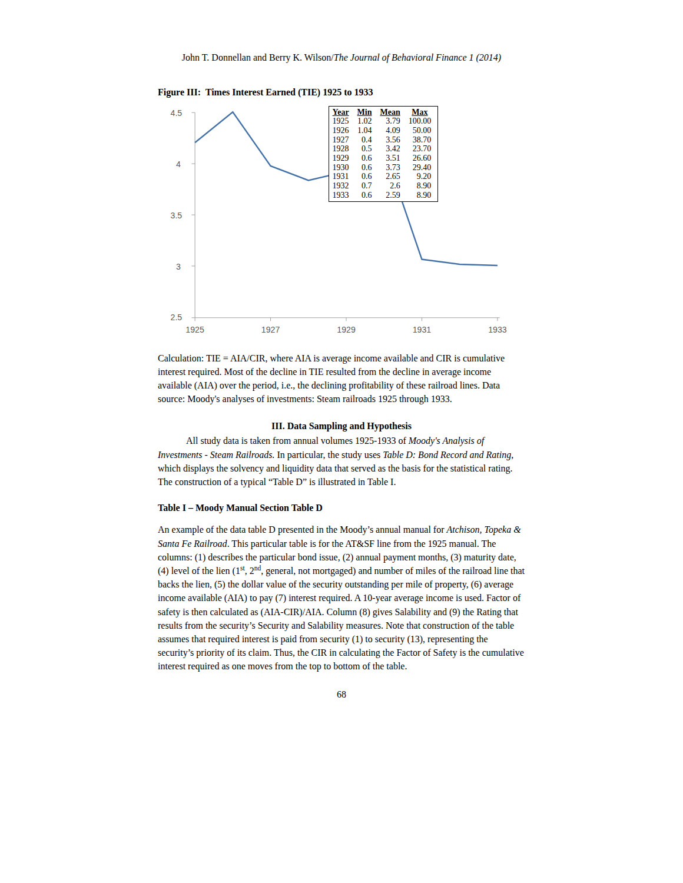John T. Donnellan and Berry K. Wilson/The Journal of Behavioral Finance 1 (2014)
Figure III: Times Interest Earned (TIE) 1925 to 1933
4.5 4 3.5 3 2.5 1925 1927 1929 1931 1933 1935
| Year | Min | Mean | Max |
| --- | --- | --- | --- |
| 1925 | 1.02 | 3.79 | 100.00 |
| 1926 | 1.04 | 4.09 | 50.00 |
| 1927 | 0.4 | 3.56 | 38.70 |
| 1928 | 0.5 | 3.42 | 23.70 |
| 1929 | 0.6 | 3.51 | 26.60 |
| 1930 | 0.6 | 3.73 | 29.40 |
| 1931 | 0.6 | 2.65 | 9.20 |
| 1932 | 0.7 | 2.6 | 8.90 |
| 1933 | 0.6 | 2.59 | 8.90 |
Calculation: TIE = AIA/CIR, where AIA is average income available and CIR is cumulative interest required. Most of the decline in TIE resulted from the decline in average income available (AIA) over the period, i.e., the declining profitability of these railroad lines. Data source: Moody's analyses of investments: Steam railroads 1925 through 1933.
III. Data Sampling and Hypothesis
All study data is taken from annual volumes 1925-1933 of Moody's Analysis of Investments - Steam Railroads. In particular, the study uses Table D: Bond Record and Rating, which displays the solvency and liquidity data that served as the basis for the statistical rating. The construction of a typical “Table D” is illustrated in Table I.
Table I – Moody Manual Section Table D
An example of the data table D presented in the Moody’s annual manual for Atchison, Topeka & Santa Fe Railroad. This particular table is for the AT&SF line from the 1925 manual. The columns: (1) describes the particular bond issue, (2) annual payment months, (3) maturity date, (4) level of the lien (1st, 2nd, general, not mortgaged) and number of miles of the railroad line that backs the lien, (5) the dollar value of the security outstanding per mile of property, (6) average income available (AIA) to pay (7) interest required. A 10-year average income is used. Factor of safety is then calculated as (AIA-CIR)/AIA. Column (8) gives Salability and (9) the Rating that results from the security’s Security and Salability measures. Note that construction of the table assumes that required interest is paid from security (1) to security (13), representing the security’s priority of its claim. Thus, the CIR in calculating the Factor of Safety is the cumulative interest required as one moves from the top to bottom of the table.
68